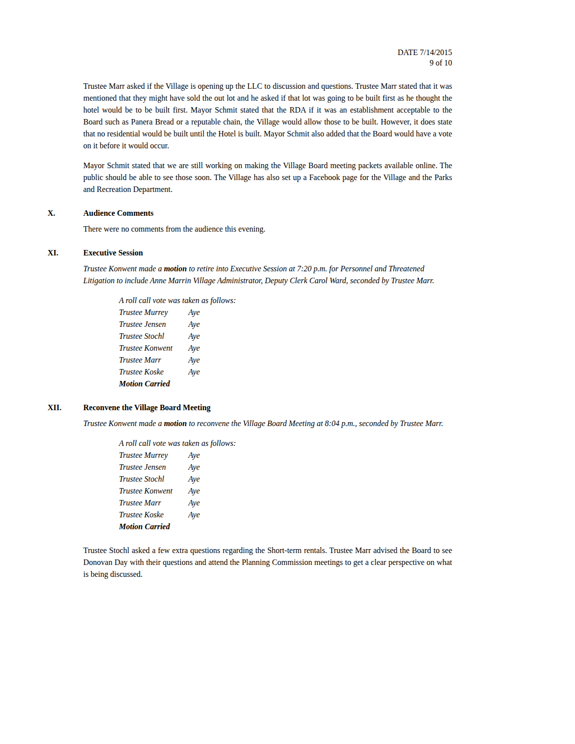DATE 7/14/2015
9 of 10
Trustee Marr asked if the Village is opening up the LLC to discussion and questions. Trustee Marr stated that it was mentioned that they might have sold the out lot and he asked if that lot was going to be built first as he thought the hotel would be to be built first. Mayor Schmit stated that the RDA if it was an establishment acceptable to the Board such as Panera Bread or a reputable chain, the Village would allow those to be built. However, it does state that no residential would be built until the Hotel is built. Mayor Schmit also added that the Board would have a vote on it before it would occur.
Mayor Schmit stated that we are still working on making the Village Board meeting packets available online. The public should be able to see those soon. The Village has also set up a Facebook page for the Village and the Parks and Recreation Department.
X.
Audience Comments
There were no comments from the audience this evening.
XI.
Executive Session
Trustee Konwent made a motion to retire into Executive Session at 7:20 p.m. for Personnel and Threatened Litigation to include Anne Marrin Village Administrator, Deputy Clerk Carol Ward, seconded by Trustee Marr.
A roll call vote was taken as follows:
| Trustee Murrey | Aye |
| Trustee Jensen | Aye |
| Trustee Stochl | Aye |
| Trustee Konwent | Aye |
| Trustee Marr | Aye |
| Trustee Koske | Aye |
Motion Carried
XII.
Reconvene the Village Board Meeting
Trustee Konwent made a motion to reconvene the Village Board Meeting at 8:04 p.m., seconded by Trustee Marr.
A roll call vote was taken as follows:
| Trustee Murrey | Aye |
| Trustee Jensen | Aye |
| Trustee Stochl | Aye |
| Trustee Konwent | Aye |
| Trustee Marr | Aye |
| Trustee Koske | Aye |
Motion Carried
Trustee Stochl asked a few extra questions regarding the Short-term rentals. Trustee Marr advised the Board to see Donovan Day with their questions and attend the Planning Commission meetings to get a clear perspective on what is being discussed.